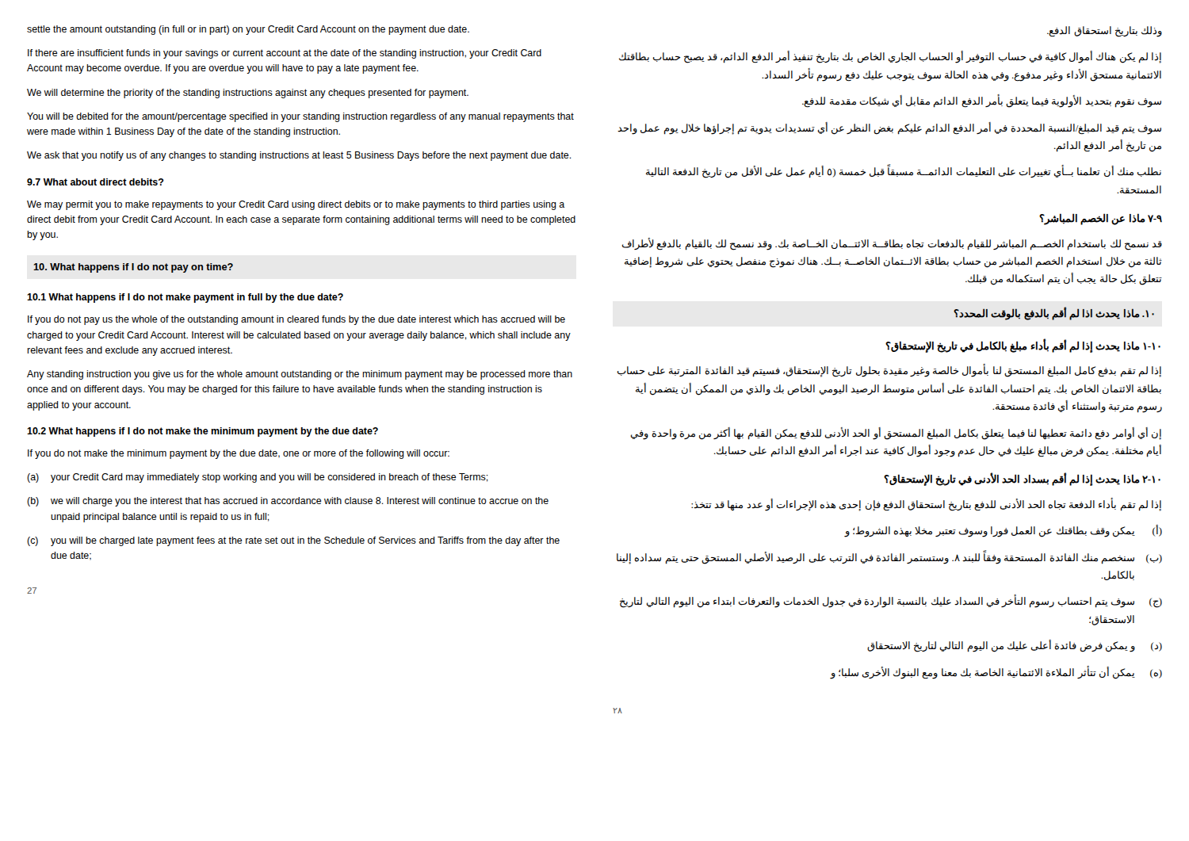settle the amount outstanding (in full or in part) on your Credit Card Account on the payment due date.
If there are insufficient funds in your savings or current account at the date of the standing instruction, your Credit Card Account may become overdue. If you are overdue you will have to pay a late payment fee.
We will determine the priority of the standing instructions against any cheques presented for payment.
You will be debited for the amount/percentage specified in your standing instruction regardless of any manual repayments that were made within 1 Business Day of the date of the standing instruction.
We ask that you notify us of any changes to standing instructions at least 5 Business Days before the next payment due date.
9.7 What about direct debits?
We may permit you to make repayments to your Credit Card using direct debits or to make payments to third parties using a direct debit from your Credit Card Account. In each case a separate form containing additional terms will need to be completed by you.
10. What happens if I do not pay on time?
10.1 What happens if I do not make payment in full by the due date?
If you do not pay us the whole of the outstanding amount in cleared funds by the due date interest which has accrued will be charged to your Credit Card Account. Interest will be calculated based on your average daily balance, which shall include any relevant fees and exclude any accrued interest.
Any standing instruction you give us for the whole amount outstanding or the minimum payment may be processed more than once and on different days. You may be charged for this failure to have available funds when the standing instruction is applied to your account.
10.2 What happens if I do not make the minimum payment by the due date?
If you do not make the minimum payment by the due date, one or more of the following will occur:
(a) your Credit Card may immediately stop working and you will be considered in breach of these Terms;
(b) we will charge you the interest that has accrued in accordance with clause 8. Interest will continue to accrue on the unpaid principal balance until is repaid to us in full;
(c) you will be charged late payment fees at the rate set out in the Schedule of Services and Tariffs from the day after the due date;
27
وذلك بتاريخ استحقاق الدفع.
إذا لم يكن هناك أموال كافية في حساب التوفير أو الحساب الجاري الخاص بك بتاريخ تنفيذ أمر الدفع الدائم، قد يصبح حساب بطاقتك الائتمانية مستحق الأداء وغير مدفوع. وفي هذه الحالة سوف يتوجب عليك دفع رسوم تأخر السداد.
سوف نقوم بتحديد الأولوية فيما يتعلق بأمر الدفع الدائم مقابل أي شيكات مقدمة للدفع.
سوف يتم قيد المبلغ/النسبة المحددة في أمر الدفع الدائم عليكم بغض النظر عن أي تسديدات يدوية تم إجراؤها خلال يوم عمل واحد من تاريخ أمر الدفع الدائم.
نطلب منك أن تعلمنا بــأي تغييرات على التعليمات الدائمــة مسبقاً قبل خمسة (٥ أيام عمل على الأقل من تاريخ الدفعة التالية المستحقة.
٩-٧ ماذا عن الخصم المباشر؟
قد نسمح لك باستخدام الخصــم المباشر للقيام بالدفعات تجاه بطاقــة الائتــمان الخــاصة بك. وقد نسمح لك بالقيام بالدفع لأطراف ثالثة من خلال استخدام الخصم المباشر من حساب بطاقة الائــتمان الخاصــة بــك. هناك نموذج منفصل يحتوي على شروط إضافية تتعلق بكل حالة يجب أن يتم استكماله من قبلك.
١٠. ماذا يحدث اذا لم أقم بالدفع بالوقت المحدد؟
١٠-١ ماذا يحدث إذا لم أقم بأداء مبلغ بالكامل في تاريخ الإستحقاق؟
إذا لم تقم بدفع كامل المبلغ المستحق لنا بأموال خالصة وغير مقيدة بحلول تاريخ الإستحقاق، فسيتم قيد الفائدة المترتبة على حساب بطاقة الائتمان الخاص بك. يتم احتساب الفائدة على أساس متوسط الرصيد اليومي الخاص بك والذي من الممكن أن يتضمن أية رسوم مترتبة واستثناء أي فائدة مستحقة.
إن أي أوامر دفع دائمة تعطيها لنا فيما يتعلق بكامل المبلغ المستحق أو الحد الأدنى للدفع يمكن القيام بها أكثر من مرة واحدة وفي أيام مختلفة. يمكن فرض مبالغ عليك في حال عدم وجود أموال كافية عند اجراء أمر الدفع الدائم على حسابك.
١٠-٢ ماذا يحدث إذا لم أقم بسداد الحد الأدنى في تاريخ الإستحقاق؟
إذا لم تقم بأداء الدفعة تجاه الحد الأدنى للدفع بتاريخ استحقاق الدفع فإن إحدى هذه الإجراءات أو عدد منها قد تتخذ:
(أ) يمكن وقف بطاقتك عن العمل فورا وسوف تعتبر مخلا بهذه الشروط؛ و
(ب) سنخصم منك الفائدة المستحقة وفقاً للبند ٨. وستستمر الفائدة في الترتب على الرصيد الأصلي المستحق حتى يتم سداده إلينا بالكامل.
(ج) سوف يتم احتساب رسوم التأخر في السداد عليك بالنسبة الواردة في جدول الخدمات والتعرفات ابتداء من اليوم التالي لتاريخ الاستحقاق؛
(د) و يمكن فرض فائدة أعلى عليك من اليوم التالي لتاريخ الاستحقاق
(ه) يمكن أن تتأثر الملاءة الائتمانية الخاصة بك معنا ومع البنوك الأخرى سلبا؛ و
٢٨